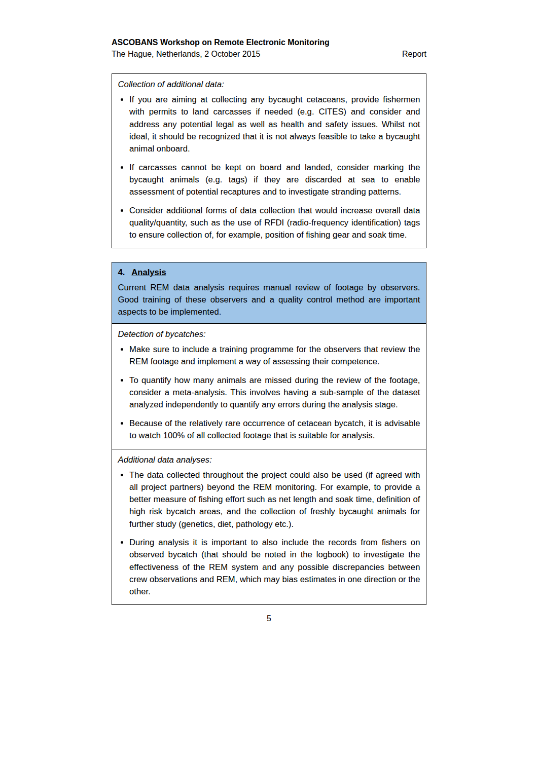ASCOBANS Workshop on Remote Electronic Monitoring
The Hague, Netherlands, 2 October 2015 Report
Collection of additional data:
If you are aiming at collecting any bycaught cetaceans, provide fishermen with permits to land carcasses if needed (e.g. CITES) and consider and address any potential legal as well as health and safety issues. Whilst not ideal, it should be recognized that it is not always feasible to take a bycaught animal onboard.
If carcasses cannot be kept on board and landed, consider marking the bycaught animals (e.g. tags) if they are discarded at sea to enable assessment of potential recaptures and to investigate stranding patterns.
Consider additional forms of data collection that would increase overall data quality/quantity, such as the use of RFDI (radio-frequency identification) tags to ensure collection of, for example, position of fishing gear and soak time.
4. Analysis
Current REM data analysis requires manual review of footage by observers. Good training of these observers and a quality control method are important aspects to be implemented.
Detection of bycatches:
Make sure to include a training programme for the observers that review the REM footage and implement a way of assessing their competence.
To quantify how many animals are missed during the review of the footage, consider a meta-analysis. This involves having a sub-sample of the dataset analyzed independently to quantify any errors during the analysis stage.
Because of the relatively rare occurrence of cetacean bycatch, it is advisable to watch 100% of all collected footage that is suitable for analysis.
Additional data analyses:
The data collected throughout the project could also be used (if agreed with all project partners) beyond the REM monitoring. For example, to provide a better measure of fishing effort such as net length and soak time, definition of high risk bycatch areas, and the collection of freshly bycaught animals for further study (genetics, diet, pathology etc.).
During analysis it is important to also include the records from fishers on observed bycatch (that should be noted in the logbook) to investigate the effectiveness of the REM system and any possible discrepancies between crew observations and REM, which may bias estimates in one direction or the other.
5